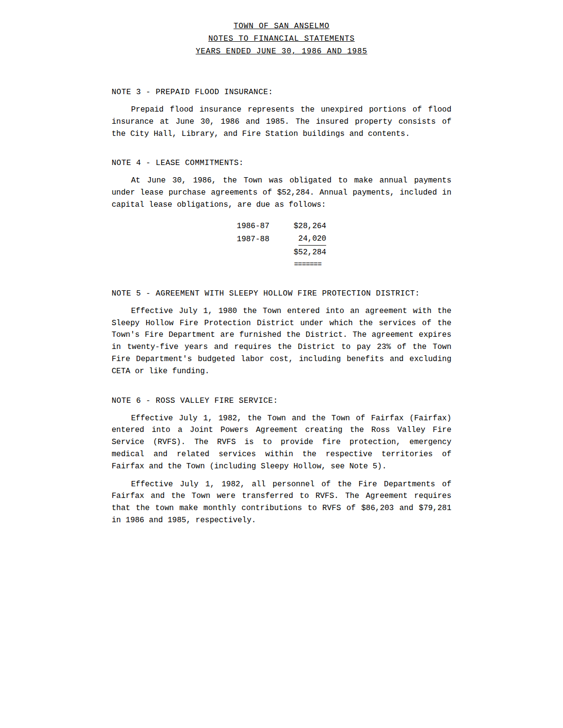TOWN OF SAN ANSELMO
NOTES TO FINANCIAL STATEMENTS
YEARS ENDED JUNE 30, 1986 AND 1985
NOTE 3 - PREPAID FLOOD INSURANCE:
Prepaid flood insurance represents the unexpired portions of flood insurance at June 30, 1986 and 1985. The insured property consists of the City Hall, Library, and Fire Station buildings and contents.
NOTE 4 - LEASE COMMITMENTS:
At June 30, 1986, the Town was obligated to make annual payments under lease purchase agreements of $52,284. Annual payments, included in capital lease obligations, are due as follows:
| 1986-87 | $28,264 |
| 1987-88 | 24,020 |
| | $52,284 |
| | ======= |
NOTE 5 - AGREEMENT WITH SLEEPY HOLLOW FIRE PROTECTION DISTRICT:
Effective July 1, 1980 the Town entered into an agreement with the Sleepy Hollow Fire Protection District under which the services of the Town's Fire Department are furnished the District. The agreement expires in twenty-five years and requires the District to pay 23% of the Town Fire Department's budgeted labor cost, including benefits and excluding CETA or like funding.
NOTE 6 - ROSS VALLEY FIRE SERVICE:
Effective July 1, 1982, the Town and the Town of Fairfax (Fairfax) entered into a Joint Powers Agreement creating the Ross Valley Fire Service (RVFS). The RVFS is to provide fire protection, emergency medical and related services within the respective territories of Fairfax and the Town (including Sleepy Hollow, see Note 5).
Effective July 1, 1982, all personnel of the Fire Departments of Fairfax and the Town were transferred to RVFS. The Agreement requires that the town make monthly contributions to RVFS of $86,203 and $79,281 in 1986 and 1985, respectively.